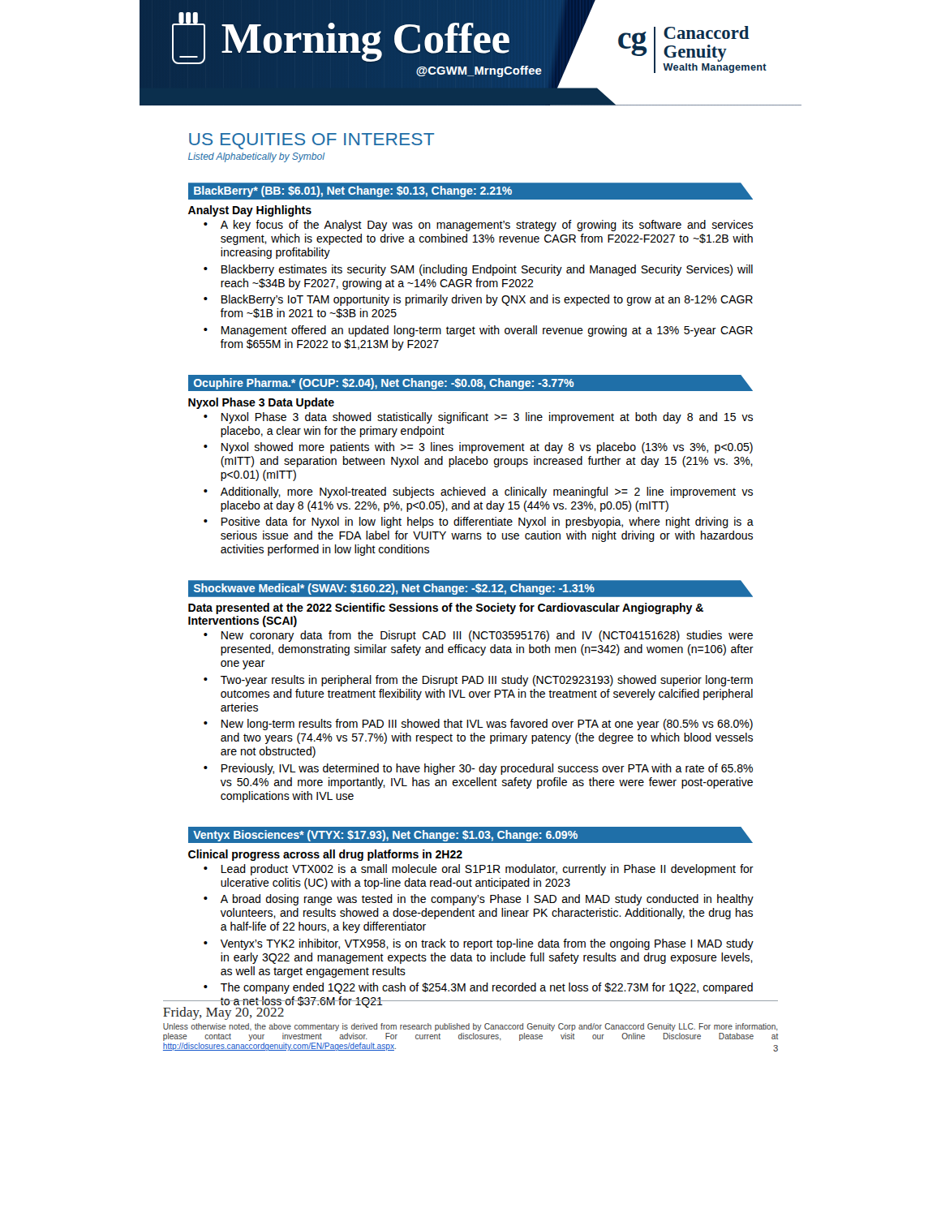Morning Coffee
@CGWM_MrngCoffee
cg
Canaccord
Genuity
Wealth Management
US EQUITIES OF INTEREST
Listed Alphabetically by Symbol
BlackBerry* (BB: $6.01), Net Change: $0.13, Change: 2.21%
Analyst Day Highlights
A key focus of the Analyst Day was on management’s strategy of growing its software and services segment, which is expected to drive a combined 13% revenue CAGR from F2022-F2027 to ~$1.2B with increasing profitability
Blackberry estimates its security SAM (including Endpoint Security and Managed Security Services) will reach ~$34B by F2027, growing at a ~14% CAGR from F2022
BlackBerry’s IoT TAM opportunity is primarily driven by QNX and is expected to grow at an 8-12% CAGR from ~$1B in 2021 to ~$3B in 2025
Management offered an updated long-term target with overall revenue growing at a 13% 5-year CAGR from $655M in F2022 to $1,213M by F2027
Ocuphire Pharma.* (OCUP: $2.04), Net Change: -$0.08, Change: -3.77%
Nyxol Phase 3 Data Update
Nyxol Phase 3 data showed statistically significant >= 3 line improvement at both day 8 and 15 vs placebo, a clear win for the primary endpoint
Nyxol showed more patients with >= 3 lines improvement at day 8 vs placebo (13% vs 3%, p<0.05) (mITT) and separation between Nyxol and placebo groups increased further at day 15 (21% vs. 3%, p<0.01) (mITT)
Additionally, more Nyxol-treated subjects achieved a clinically meaningful >= 2 line improvement vs placebo at day 8 (41% vs. 22%, p%, p<0.05), and at day 15 (44% vs. 23%, p0.05) (mITT)
Positive data for Nyxol in low light helps to differentiate Nyxol in presbyopia, where night driving is a serious issue and the FDA label for VUITY warns to use caution with night driving or with hazardous activities performed in low light conditions
Shockwave Medical* (SWAV: $160.22), Net Change: -$2.12, Change: -1.31%
Data presented at the 2022 Scientific Sessions of the Society for Cardiovascular Angiography & Interventions (SCAI)
New coronary data from the Disrupt CAD III (NCT03595176) and IV (NCT04151628) studies were presented, demonstrating similar safety and efficacy data in both men (n=342) and women (n=106) after one year
Two-year results in peripheral from the Disrupt PAD III study (NCT02923193) showed superior long-term outcomes and future treatment flexibility with IVL over PTA in the treatment of severely calcified peripheral arteries
New long-term results from PAD III showed that IVL was favored over PTA at one year (80.5% vs 68.0%) and two years (74.4% vs 57.7%) with respect to the primary patency (the degree to which blood vessels are not obstructed)
Previously, IVL was determined to have higher 30- day procedural success over PTA with a rate of 65.8% vs 50.4% and more importantly, IVL has an excellent safety profile as there were fewer post-operative complications with IVL use
Ventyx Biosciences* (VTYX: $17.93), Net Change: $1.03, Change: 6.09%
Clinical progress across all drug platforms in 2H22
Lead product VTX002 is a small molecule oral S1P1R modulator, currently in Phase II development for ulcerative colitis (UC) with a top-line data read-out anticipated in 2023
A broad dosing range was tested in the company’s Phase I SAD and MAD study conducted in healthy volunteers, and results showed a dose-dependent and linear PK characteristic. Additionally, the drug has a half-life of 22 hours, a key differentiator
Ventyx’s TYK2 inhibitor, VTX958, is on track to report top-line data from the ongoing Phase I MAD study in early 3Q22 and management expects the data to include full safety results and drug exposure levels, as well as target engagement results
The company ended 1Q22 with cash of $254.3M and recorded a net loss of $22.73M for 1Q22, compared to a net loss of $37.6M for 1Q21
Friday, May 20, 2022
Unless otherwise noted, the above commentary is derived from research published by Canaccord Genuity Corp and/or Canaccord Genuity LLC. For more information, please contact your investment advisor. For current disclosures, please visit our Online Disclosure Database at http://disclosures.canaccordgenuity.com/EN/Pages/default.aspx.
3